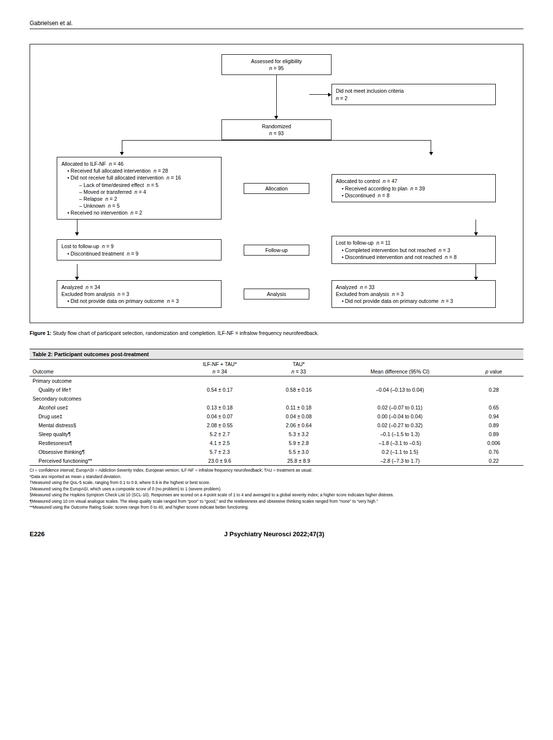Gabrielsen et al.
| | | Assessed for eligibility n = 95 | | |
| | | | | | Did not meet inclusion criteria n = 2 | |
| | | Randomized n = 93 | | |
| | Allocated to ILF-NF n = 46 • Received full allocated intervention n = 28 • Did not receive full allocated intervention n = 16 – Lack of time/desired effect n = 5 – Moved or transferred n = 4 – Relapse n = 2 – Unknown n = 5 • Received no intervention n = 2 | | Allocation | | Allocated to control n = 47 • Received according to plan n = 39 • Discontinued n = 8 | |
| | Lost to follow-up n = 9 • Discontinued treatment n = 9 | | Follow-up | | Lost to follow-up n = 11 • Completed intervention but not reached n = 3 • Discontinued intervention and not reached n = 8 | |
| | Analyzed n = 34 Excluded from analysis n = 3 • Did not provide data on primary outcome n = 3 | | Analysis | | Analyzed n = 33 Excluded from analysis n = 3 • Did not provide data on primary outcome n = 3 | |
Figure 1: Study flow chart of participant selection, randomization and completion. ILF-NF = infralow frequency neurofeedback.
Table 2: Participant outcomes post-treatment
| | ILF-NF + TAU* | TAU* | | |
| --- | --- | --- | --- | --- |
| Outcome | n = 34 | n = 33 | Mean difference (95% CI) | p value |
| Primary outcome | | | | |
| Quality of life† | 0.54 ± 0.17 | 0.58 ± 0.16 | –0.04 (–0.13 to 0.04) | 0.28 |
| Secondary outcomes | | | | |
| Alcohol use‡ | 0.13 ± 0.18 | 0.11 ± 0.18 | 0.02 (–0.07 to 0.11) | 0.65 |
| Drug use‡ | 0.04 ± 0.07 | 0.04 ± 0.08 | 0.00 (–0.04 to 0.04) | 0.94 |
| Mental distress§ | 2.08 ± 0.55 | 2.06 ± 0.64 | 0.02 (–0.27 to 0.32) | 0.89 |
| Sleep quality¶ | 5.2 ± 2.7 | 5.3 ± 3.2 | –0.1 (–1.5 to 1.3) | 0.89 |
| Restlessness¶ | 4.1 ± 2.5 | 5.9 ± 2.8 | –1.8 (–3.1 to –0.5) | 0.006 |
| Obsessive thinking¶ | 5.7 ± 2.3 | 5.5 ± 3.0 | 0.2 (–1.1 to 1.5) | 0.76 |
| Perceived functioning** | 23.0 ± 9.6 | 25.8 ± 8.9 | –2.8 (–7.3 to 1.7) | 0.22 |
CI = confidence interval; EuropASI = Addiction Severity Index, European version; ILF-NF = infralow frequency neurofeedback; TAU = treatment as usual.
*Data are reported as mean ± standard deviation.
†Measured using the QoL-5 scale, ranging from 0.1 to 0.9, where 0.9 is the highest or best score.
‡Measured using the EuropASI, which uses a composite score of 0 (no problem) to 1 (severe problem).
§Measured using the Hopkins Symptom Check List 10 (SCL-10). Responses are scored on a 4-point scale of 1 to 4 and averaged to a global severity index; a higher score indicates higher distress.
¶Measured using 10 cm visual analogue scales. The sleep quality scale ranged from “poor” to “good,” and the restlessness and obsessive thinking scales ranged from “none” to “very high.”
**Measured using the Outcome Rating Scale; scores range from 0 to 40, and higher scores indicate better functioning.
E226 J Psychiatry Neurosci 2022;47(3)